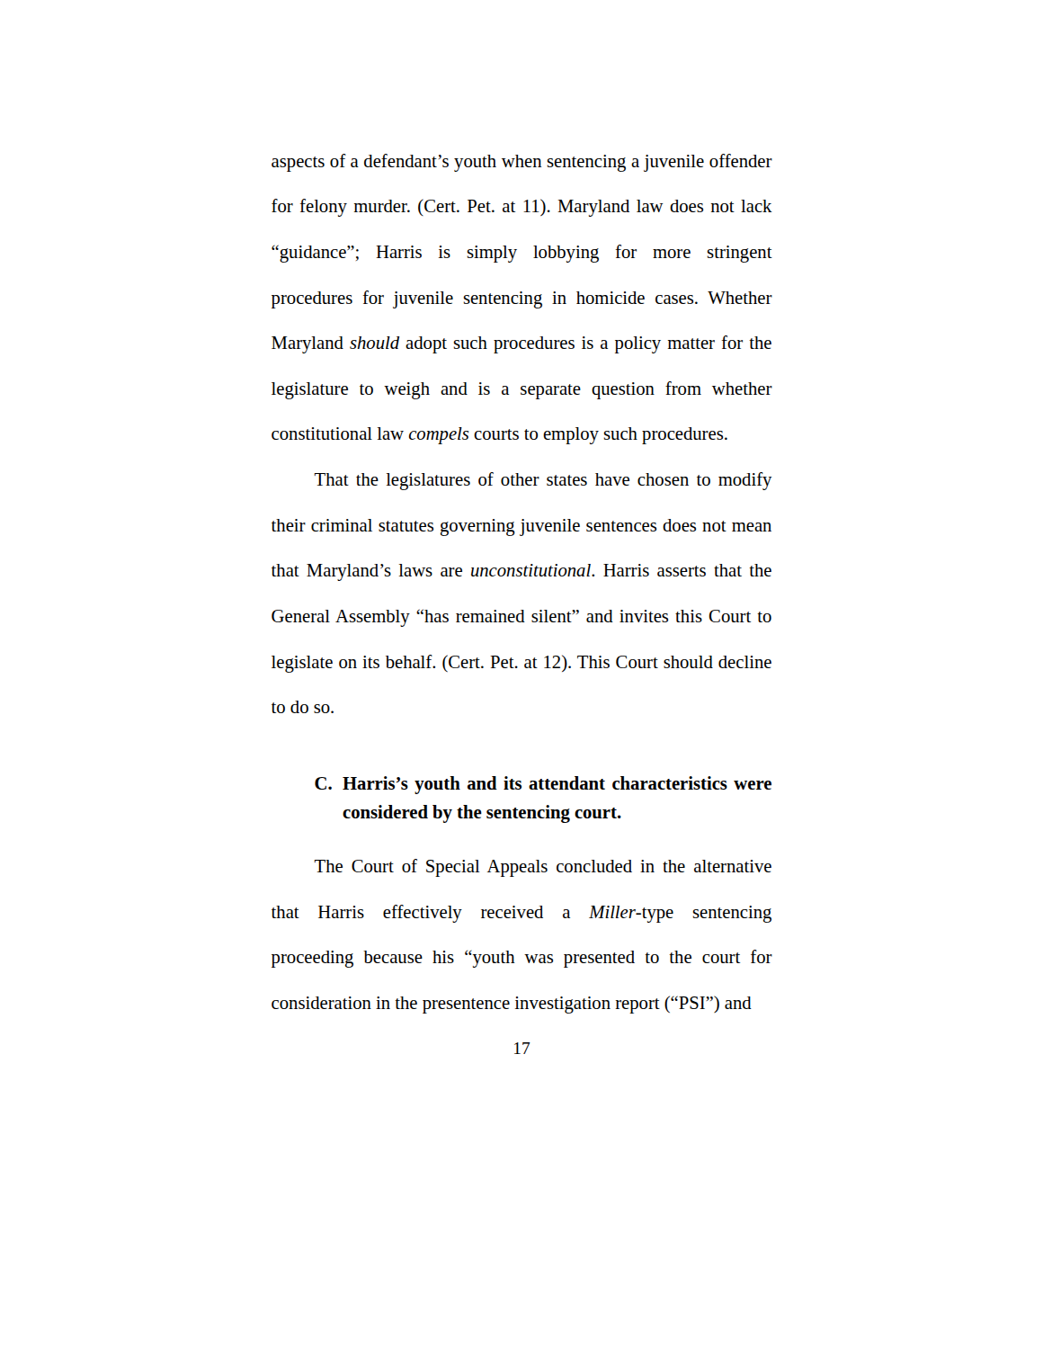aspects of a defendant’s youth when sentencing a juvenile offender for felony murder. (Cert. Pet. at 11). Maryland law does not lack “guidance”; Harris is simply lobbying for more stringent procedures for juvenile sentencing in homicide cases. Whether Maryland should adopt such procedures is a policy matter for the legislature to weigh and is a separate question from whether constitutional law compels courts to employ such procedures.
That the legislatures of other states have chosen to modify their criminal statutes governing juvenile sentences does not mean that Maryland’s laws are unconstitutional. Harris asserts that the General Assembly “has remained silent” and invites this Court to legislate on its behalf. (Cert. Pet. at 12). This Court should decline to do so.
C. Harris’s youth and its attendant characteristics were considered by the sentencing court.
The Court of Special Appeals concluded in the alternative that Harris effectively received a Miller-type sentencing proceeding because his “youth was presented to the court for consideration in the presentence investigation report (“PSI”) and
17